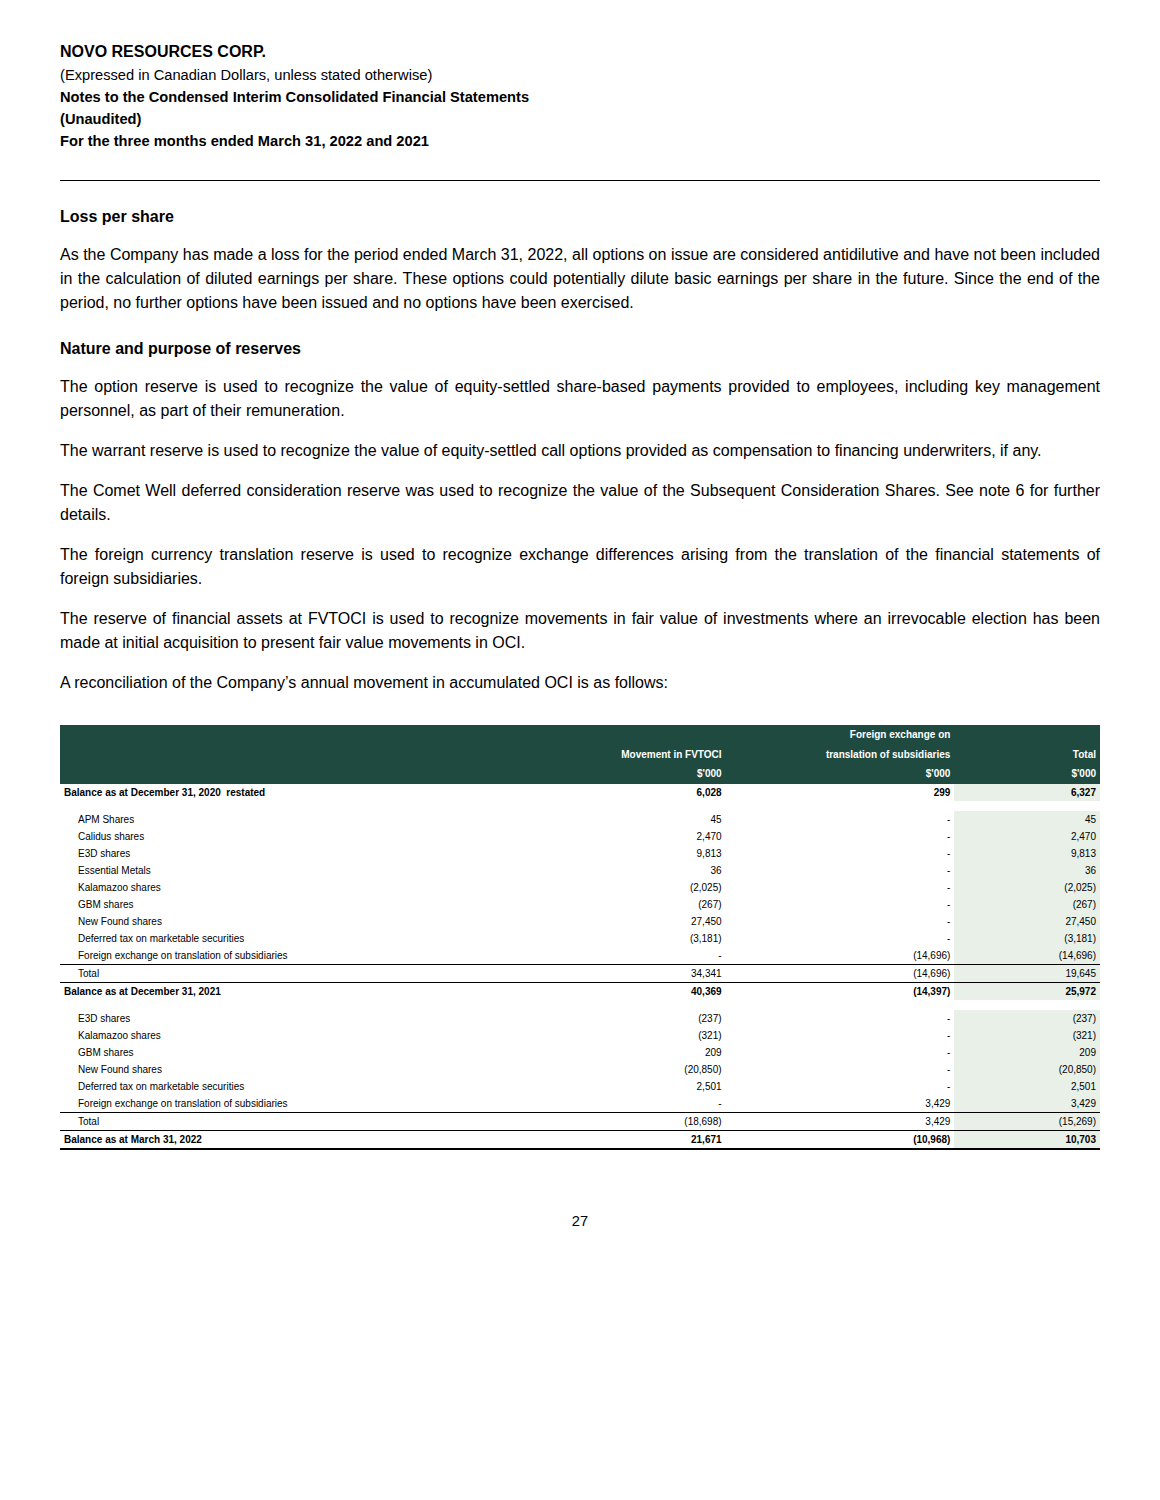NOVO RESOURCES CORP.
(Expressed in Canadian Dollars, unless stated otherwise)
Notes to the Condensed Interim Consolidated Financial Statements
(Unaudited)
For the three months ended March 31, 2022 and 2021
Loss per share
As the Company has made a loss for the period ended March 31, 2022, all options on issue are considered antidilutive and have not been included in the calculation of diluted earnings per share. These options could potentially dilute basic earnings per share in the future. Since the end of the period, no further options have been issued and no options have been exercised.
Nature and purpose of reserves
The option reserve is used to recognize the value of equity-settled share-based payments provided to employees, including key management personnel, as part of their remuneration.
The warrant reserve is used to recognize the value of equity-settled call options provided as compensation to financing underwriters, if any.
The Comet Well deferred consideration reserve was used to recognize the value of the Subsequent Consideration Shares. See note 6 for further details.
The foreign currency translation reserve is used to recognize exchange differences arising from the translation of the financial statements of foreign subsidiaries.
The reserve of financial assets at FVTOCI is used to recognize movements in fair value of investments where an irrevocable election has been made at initial acquisition to present fair value movements in OCI.
A reconciliation of the Company’s annual movement in accumulated OCI is as follows:
| | | Foreign exchange on | |
| --- | --- | --- | --- |
| | Movement in FVTOCI | translation of subsidiaries | Total |
| | $'000 | $'000 | $'000 |
| Balance as at December 31, 2020 restated | 6,028 | 299 | 6,327 |
| APM Shares | 45 | - | 45 |
| Calidus shares | 2,470 | - | 2,470 |
| E3D shares | 9,813 | - | 9,813 |
| Essential Metals | 36 | - | 36 |
| Kalamazoo shares | (2,025) | - | (2,025) |
| GBM shares | (267) | - | (267) |
| New Found shares | 27,450 | - | 27,450 |
| Deferred tax on marketable securities | (3,181) | - | (3,181) |
| Foreign exchange on translation of subsidiaries | - | (14,696) | (14,696) |
| Total | 34,341 | (14,696) | 19,645 |
| Balance as at December 31, 2021 | 40,369 | (14,397) | 25,972 |
| E3D shares | (237) | - | (237) |
| Kalamazoo shares | (321) | - | (321) |
| GBM shares | 209 | - | 209 |
| New Found shares | (20,850) | - | (20,850) |
| Deferred tax on marketable securities | 2,501 | - | 2,501 |
| Foreign exchange on translation of subsidiaries | - | 3,429 | 3,429 |
| Total | (18,698) | 3,429 | (15,269) |
| Balance as at March 31, 2022 | 21,671 | (10,968) | 10,703 |
27